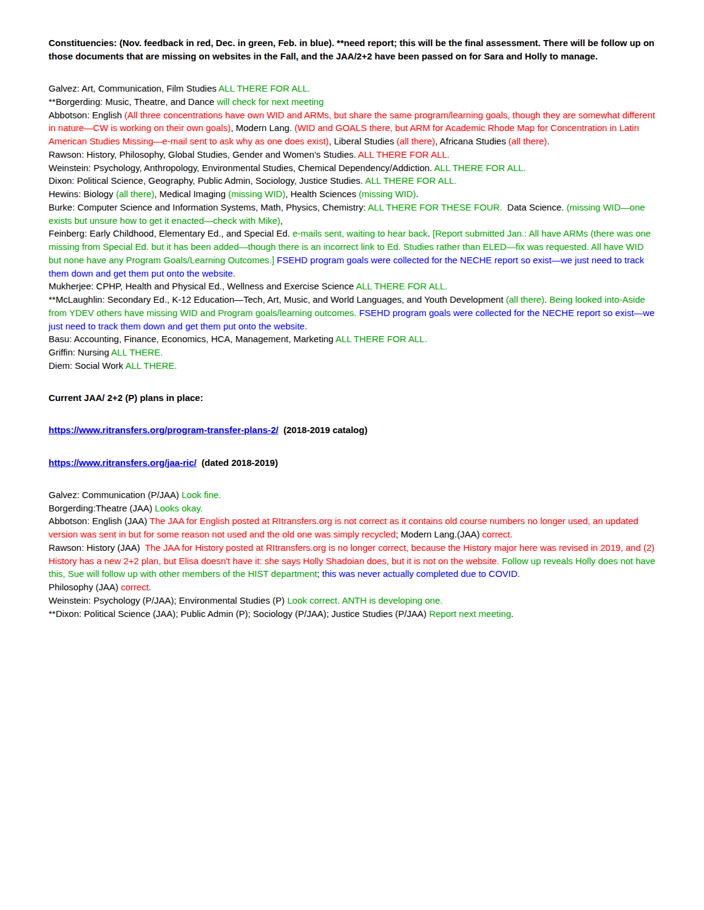Constituencies: (Nov. feedback in red, Dec. in green, Feb. in blue). **need report; this will be the final assessment. There will be follow up on those documents that are missing on websites in the Fall, and the JAA/2+2 have been passed on for Sara and Holly to manage.
Galvez: Art, Communication, Film Studies ALL THERE FOR ALL.
**Borgerding: Music, Theatre, and Dance will check for next meeting
Abbotson: English (All three concentrations have own WID and ARMs, but share the same program/learning goals, though they are somewhat different in nature—CW is working on their own goals), Modern Lang. (WID and GOALS there, but ARM for Academic Rhode Map for Concentration in Latin American Studies Missing—e-mail sent to ask why as one does exist), Liberal Studies (all there), Africana Studies (all there).
Rawson: History, Philosophy, Global Studies, Gender and Women’s Studies. ALL THERE FOR ALL.
Weinstein: Psychology, Anthropology, Environmental Studies, Chemical Dependency/Addiction. ALL THERE FOR ALL.
Dixon: Political Science, Geography, Public Admin, Sociology, Justice Studies. ALL THERE FOR ALL.
Hewins: Biology (all there), Medical Imaging (missing WID), Health Sciences (missing WID).
Burke: Computer Science and Information Systems, Math, Physics, Chemistry: ALL THERE FOR THESE FOUR. Data Science. (missing WID—one exists but unsure how to get it enacted—check with Mike),
Feinberg: Early Childhood, Elementary Ed., and Special Ed. e-mails sent, waiting to hear back. [Report submitted Jan.: All have ARMs (there was one missing from Special Ed. but it has been added—though there is an incorrect link to Ed. Studies rather than ELED—fix was requested. All have WID but none have any Program Goals/Learning Outcomes.] FSEHD program goals were collected for the NECHE report so exist—we just need to track them down and get them put onto the website.
Mukherjee: CPHP, Health and Physical Ed., Wellness and Exercise Science ALL THERE FOR ALL.
**McLaughlin: Secondary Ed., K-12 Education—Tech, Art, Music, and World Languages, and Youth Development (all there). Being looked into-Aside from YDEV others have missing WID and Program goals/learning outcomes. FSEHD program goals were collected for the NECHE report so exist—we just need to track them down and get them put onto the website.
Basu: Accounting, Finance, Economics, HCA, Management, Marketing ALL THERE FOR ALL.
Griffin: Nursing ALL THERE.
Diem: Social Work ALL THERE.
Current JAA/ 2+2 (P) plans in place:
https://www.ritransfers.org/program-transfer-plans-2/ (2018-2019 catalog)
https://www.ritransfers.org/jaa-ric/ (dated 2018-2019)
Galvez: Communication (P/JAA) Look fine.
Borgerding:Theatre (JAA) Looks okay.
Abbotson: English (JAA) The JAA for English posted at RItransfers.org is not correct as it contains old course numbers no longer used, an updated version was sent in but for some reason not used and the old one was simply recycled; Modern Lang.(JAA) correct.
Rawson: History (JAA) The JAA for History posted at RItransfers.org is no longer correct, because the History major here was revised in 2019, and (2) History has a new 2+2 plan, but Elisa doesn't have it: she says Holly Shadoian does, but it is not on the website. Follow up reveals Holly does not have this, Sue will follow up with other members of the HIST department; this was never actually completed due to COVID.
Philosophy (JAA) correct.
Weinstein: Psychology (P/JAA); Environmental Studies (P) Look correct. ANTH is developing one.
**Dixon: Political Science (JAA); Public Admin (P); Sociology (P/JAA); Justice Studies (P/JAA) Report next meeting.